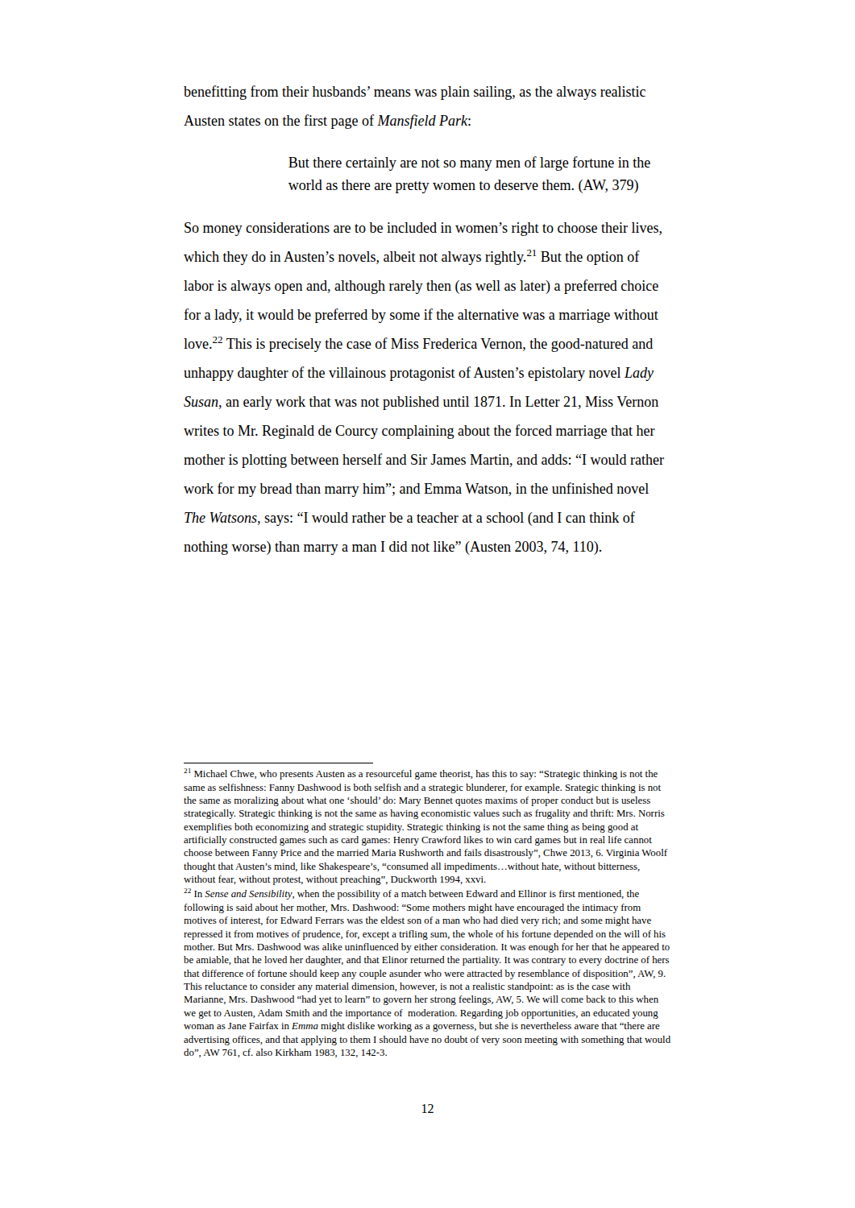benefitting from their husbands’ means was plain sailing, as the always realistic Austen states on the first page of Mansfield Park:
But there certainly are not so many men of large fortune in the world as there are pretty women to deserve them. (AW, 379)
So money considerations are to be included in women’s right to choose their lives, which they do in Austen’s novels, albeit not always rightly.21 But the option of labor is always open and, although rarely then (as well as later) a preferred choice for a lady, it would be preferred by some if the alternative was a marriage without love.22 This is precisely the case of Miss Frederica Vernon, the good-natured and unhappy daughter of the villainous protagonist of Austen’s epistolary novel Lady Susan, an early work that was not published until 1871. In Letter 21, Miss Vernon writes to Mr. Reginald de Courcy complaining about the forced marriage that her mother is plotting between herself and Sir James Martin, and adds: “I would rather work for my bread than marry him”; and Emma Watson, in the unfinished novel The Watsons, says: “I would rather be a teacher at a school (and I can think of nothing worse) than marry a man I did not like” (Austen 2003, 74, 110).
21 Michael Chwe, who presents Austen as a resourceful game theorist, has this to say: “Strategic thinking is not the same as selfishness: Fanny Dashwood is both selfish and a strategic blunderer, for example. Srategic thinking is not the same as moralizing about what one ‘should’ do: Mary Bennet quotes maxims of proper conduct but is useless strategically. Strategic thinking is not the same as having economistic values such as frugality and thrift: Mrs. Norris exemplifies both economizing and strategic stupidity. Strategic thinking is not the same thing as being good at artificially constructed games such as card games: Henry Crawford likes to win card games but in real life cannot choose between Fanny Price and the married Maria Rushworth and fails disastrously”, Chwe 2013, 6. Virginia Woolf thought that Austen’s mind, like Shakespeare’s, “consumed all impediments…without hate, without bitterness, without fear, without protest, without preaching”, Duckworth 1994, xxvi.
22 In Sense and Sensibility, when the possibility of a match between Edward and Ellinor is first mentioned, the following is said about her mother, Mrs. Dashwood: “Some mothers might have encouraged the intimacy from motives of interest, for Edward Ferrars was the eldest son of a man who had died very rich; and some might have repressed it from motives of prudence, for, except a trifling sum, the whole of his fortune depended on the will of his mother. But Mrs. Dashwood was alike uninfluenced by either consideration. It was enough for her that he appeared to be amiable, that he loved her daughter, and that Elinor returned the partiality. It was contrary to every doctrine of hers that difference of fortune should keep any couple asunder who were attracted by resemblance of disposition”, AW, 9. This reluctance to consider any material dimension, however, is not a realistic standpoint: as is the case with Marianne, Mrs. Dashwood “had yet to learn” to govern her strong feelings, AW, 5. We will come back to this when we get to Austen, Adam Smith and the importance of moderation. Regarding job opportunities, an educated young woman as Jane Fairfax in Emma might dislike working as a governess, but she is nevertheless aware that “there are advertising offices, and that applying to them I should have no doubt of very soon meeting with something that would do”, AW 761, cf. also Kirkham 1983, 132, 142-3.
12